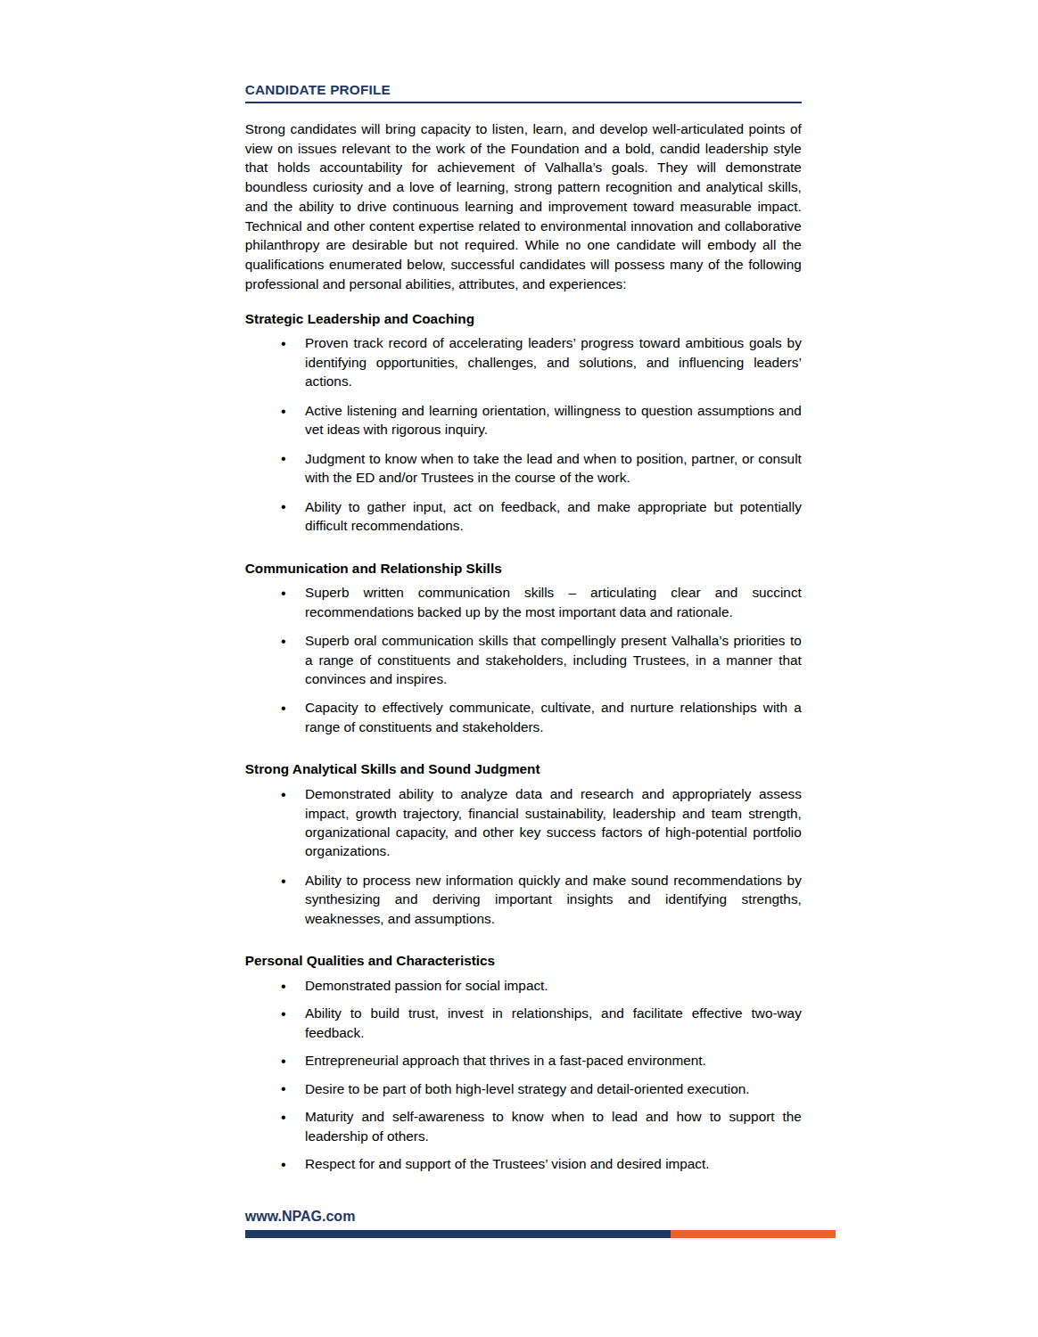CANDIDATE PROFILE
Strong candidates will bring capacity to listen, learn, and develop well-articulated points of view on issues relevant to the work of the Foundation and a bold, candid leadership style that holds accountability for achievement of Valhalla’s goals. They will demonstrate boundless curiosity and a love of learning, strong pattern recognition and analytical skills, and the ability to drive continuous learning and improvement toward measurable impact. Technical and other content expertise related to environmental innovation and collaborative philanthropy are desirable but not required. While no one candidate will embody all the qualifications enumerated below, successful candidates will possess many of the following professional and personal abilities, attributes, and experiences:
Strategic Leadership and Coaching
Proven track record of accelerating leaders’ progress toward ambitious goals by identifying opportunities, challenges, and solutions, and influencing leaders’ actions.
Active listening and learning orientation, willingness to question assumptions and vet ideas with rigorous inquiry.
Judgment to know when to take the lead and when to position, partner, or consult with the ED and/or Trustees in the course of the work.
Ability to gather input, act on feedback, and make appropriate but potentially difficult recommendations.
Communication and Relationship Skills
Superb written communication skills – articulating clear and succinct recommendations backed up by the most important data and rationale.
Superb oral communication skills that compellingly present Valhalla’s priorities to a range of constituents and stakeholders, including Trustees, in a manner that convinces and inspires.
Capacity to effectively communicate, cultivate, and nurture relationships with a range of constituents and stakeholders.
Strong Analytical Skills and Sound Judgment
Demonstrated ability to analyze data and research and appropriately assess impact, growth trajectory, financial sustainability, leadership and team strength, organizational capacity, and other key success factors of high-potential portfolio organizations.
Ability to process new information quickly and make sound recommendations by synthesizing and deriving important insights and identifying strengths, weaknesses, and assumptions.
Personal Qualities and Characteristics
Demonstrated passion for social impact.
Ability to build trust, invest in relationships, and facilitate effective two-way feedback.
Entrepreneurial approach that thrives in a fast-paced environment.
Desire to be part of both high-level strategy and detail-oriented execution.
Maturity and self-awareness to know when to lead and how to support the leadership of others.
Respect for and support of the Trustees’ vision and desired impact.
www.NPAG.com